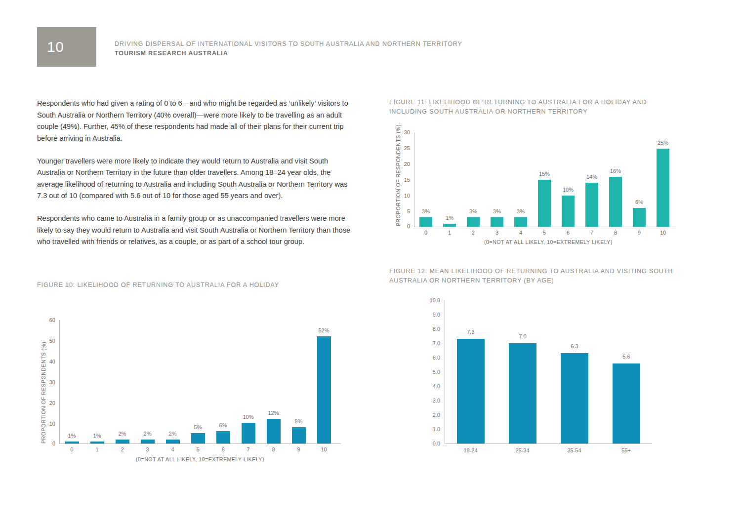10
Driving Dispersal of International Visitors to South Australia and Northern Territory
Tourism Research Australia
Respondents who had given a rating of 0 to 6—and who might be regarded as ‘unlikely’ visitors to South Australia or Northern Territory (40% overall)—were more likely to be travelling as an adult couple (49%). Further, 45% of these respondents had made all of their plans for their current trip before arriving in Australia.
Younger travellers were more likely to indicate they would return to Australia and visit South Australia or Northern Territory in the future than older travellers. Among 18–24 year olds, the average likelihood of returning to Australia and including South Australia or Northern Territory was 7.3 out of 10 (compared with 5.6 out of 10 for those aged 55 years and over).
Respondents who came to Australia in a family group or as unaccompanied travellers were more likely to say they would return to Australia and visit South Australia or Northern Territory than those who travelled with friends or relatives, as a couple, or as part of a school tour group.
Figure 10: Likelihood of returning to Australia for a holiday
Figure 11: Likelihood of returning to Australia for a holiday and including South Australia or Northern Territory
Figure 12: Mean likelihood of returning to Australia and visiting South Australia or Northern Territory (by age)
============================================================ FIGURE 11 CHART (top-right) plot area: left 838, top 268, width 530, height 190 y: 0 -> 30 (baseline y=458) ============================================================
Proportion of respondents (%)
30
25
20
15
10
5
0
3%
0
1%
1
3%
2
3%
3
3%
4
15%
5
10%
6
14%
7
16%
8
6%
9
25%
10
(0=not at all likely, 10=extremely likely)
============================================================ FIGURE 10 CHART (bottom-left) plot area: left 120, top 648, width 570, height 250 y: 0 -> 60 (baseline y=898) ============================================================
Proportion of respondents (%)
60
50
40
30
20
10
0
1%
0
1%
1
2%
2
2%
3
2%
4
5%
5
6%
6
10%
7
12%
8
8%
9
52%
10
(0=not at all likely, 10=extremely likely)
============================================================ FIGURE 12 CHART (bottom-right) plot area: left 900, top 608, width 420, height 290 y: 0.0 -> 10.0 (baseline y=898) ============================================================
10.0
9.0
8.0
7.0
6.0
5.0
4.0
3.0
2.0
1.0
0.0
7.3
18-24
7.0
25-34
6.3
35-54
5.6
55+